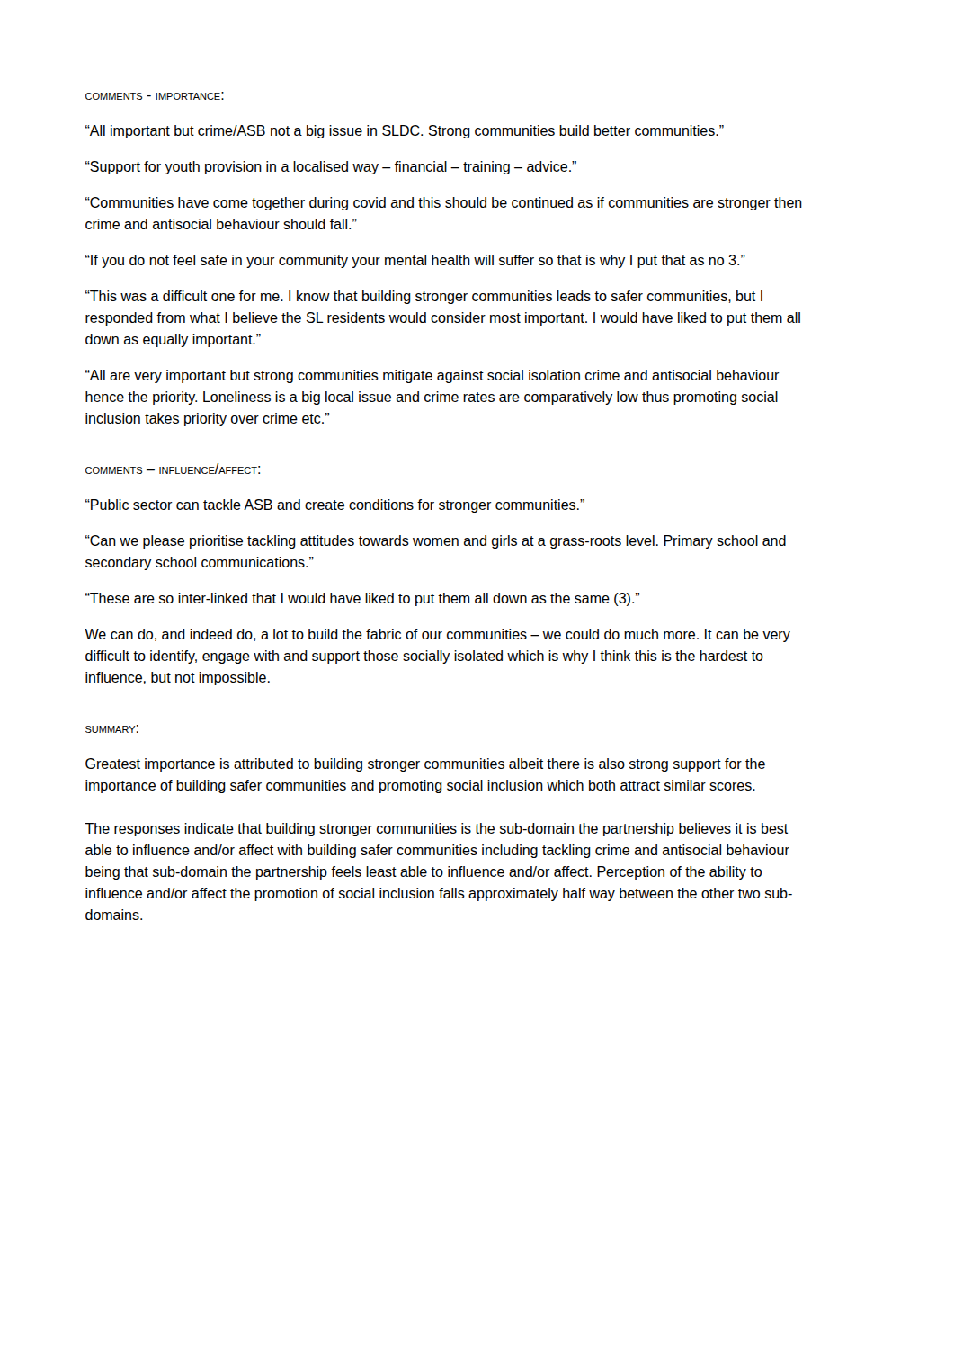Comments - Importance:
“All important but crime/ASB not a big issue in SLDC. Strong communities build better communities.”
“Support for youth provision in a localised way – financial – training – advice.”
“Communities have come together during covid and this should be continued as if communities are stronger then crime and antisocial behaviour should fall.”
“If you do not feel safe in your community your mental health will suffer so that is why I put that as no 3.”
“This was a difficult one for me. I know that building stronger communities leads to safer communities, but I responded from what I believe the SL residents would consider most important. I would have liked to put them all down as equally important.”
“All are very important but strong communities mitigate against social isolation crime and antisocial behaviour hence the priority. Loneliness is a big local issue and crime rates are comparatively low thus promoting social inclusion takes priority over crime etc.”
Comments – Influence/Affect:
“Public sector can tackle ASB and create conditions for stronger communities.”
“Can we please prioritise tackling attitudes towards women and girls at a grass-roots level. Primary school and secondary school communications.”
“These are so inter-linked that I would have liked to put them all down as the same (3).”
We can do, and indeed do, a lot to build the fabric of our communities – we could do much more. It can be very difficult to identify, engage with and support those socially isolated which is why I think this is the hardest to influence, but not impossible.
Summary:
Greatest importance is attributed to building stronger communities albeit there is also strong support for the importance of building safer communities and promoting social inclusion which both attract similar scores.
The responses indicate that building stronger communities is the sub-domain the partnership believes it is best able to influence and/or affect with building safer communities including tackling crime and antisocial behaviour being that sub-domain the partnership feels least able to influence and/or affect. Perception of the ability to influence and/or affect the promotion of social inclusion falls approximately half way between the other two sub-domains.